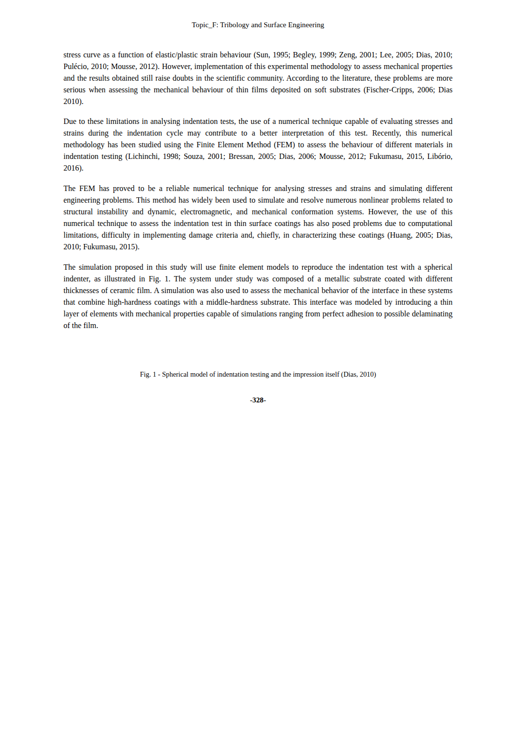Topic_F: Tribology and Surface Engineering
stress curve as a function of elastic/plastic strain behaviour (Sun, 1995; Begley, 1999; Zeng, 2001; Lee, 2005; Dias, 2010; Pulécio, 2010; Mousse, 2012). However, implementation of this experimental methodology to assess mechanical properties and the results obtained still raise doubts in the scientific community. According to the literature, these problems are more serious when assessing the mechanical behaviour of thin films deposited on soft substrates (Fischer-Cripps, 2006; Dias 2010).
Due to these limitations in analysing indentation tests, the use of a numerical technique capable of evaluating stresses and strains during the indentation cycle may contribute to a better interpretation of this test. Recently, this numerical methodology has been studied using the Finite Element Method (FEM) to assess the behaviour of different materials in indentation testing (Lichinchi, 1998; Souza, 2001; Bressan, 2005; Dias, 2006; Mousse, 2012; Fukumasu, 2015, Libório, 2016).
The FEM has proved to be a reliable numerical technique for analysing stresses and strains and simulating different engineering problems. This method has widely been used to simulate and resolve numerous nonlinear problems related to structural instability and dynamic, electromagnetic, and mechanical conformation systems. However, the use of this numerical technique to assess the indentation test in thin surface coatings has also posed problems due to computational limitations, difficulty in implementing damage criteria and, chiefly, in characterizing these coatings (Huang, 2005; Dias, 2010; Fukumasu, 2015).
The simulation proposed in this study will use finite element models to reproduce the indentation test with a spherical indenter, as illustrated in Fig. 1. The system under study was composed of a metallic substrate coated with different thicknesses of ceramic film. A simulation was also used to assess the mechanical behavior of the interface in these systems that combine high-hardness coatings with a middle-hardness substrate. This interface was modeled by introducing a thin layer of elements with mechanical properties capable of simulations ranging from perfect adhesion to possible delaminating of the film.
Fig. 1 - Spherical model of indentation testing and the impression itself (Dias, 2010)
-328-